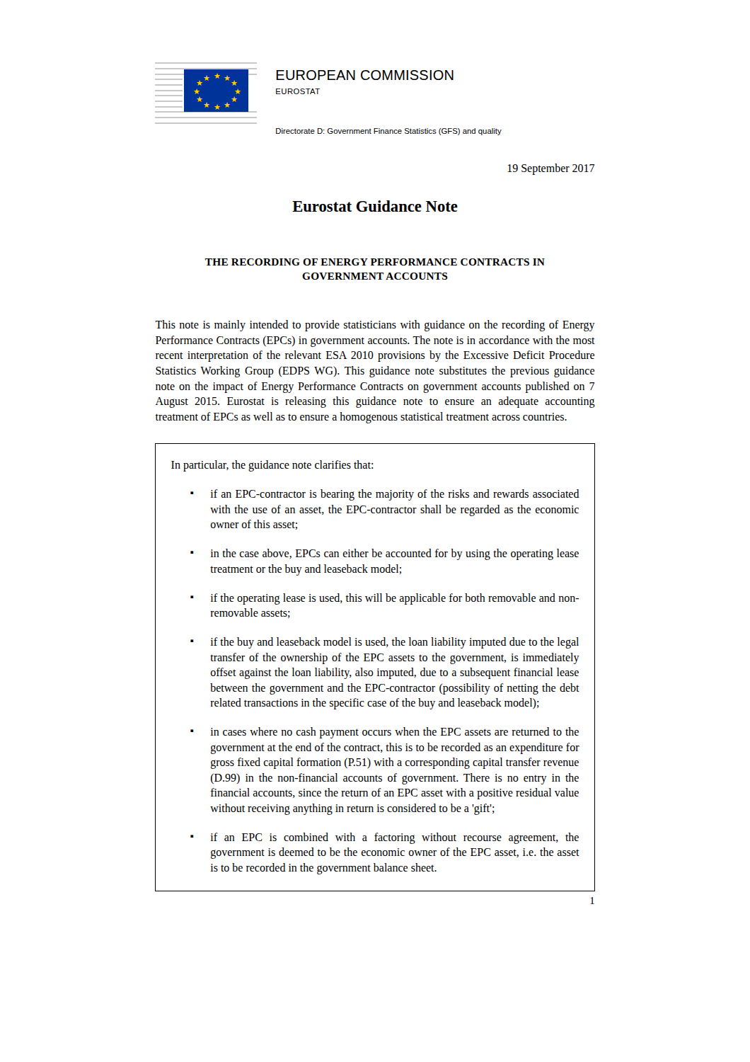★ ★ ★ ★ ★ ★ ★ ★ ★ ★ ★ ★
EUROPEAN COMMISSION
EUROSTAT
Directorate D: Government Finance Statistics (GFS) and quality
19 September 2017
Eurostat Guidance Note
The recording of energy performance contracts in government accounts
This note is mainly intended to provide statisticians with guidance on the recording of Energy Performance Contracts (EPCs) in government accounts. The note is in accordance with the most recent interpretation of the relevant ESA 2010 provisions by the Excessive Deficit Procedure Statistics Working Group (EDPS WG). This guidance note substitutes the previous guidance note on the impact of Energy Performance Contracts on government accounts published on 7 August 2015. Eurostat is releasing this guidance note to ensure an adequate accounting treatment of EPCs as well as to ensure a homogenous statistical treatment across countries.
In particular, the guidance note clarifies that:
if an EPC-contractor is bearing the majority of the risks and rewards associated with the use of an asset, the EPC-contractor shall be regarded as the economic owner of this asset;
in the case above, EPCs can either be accounted for by using the operating lease treatment or the buy and leaseback model;
if the operating lease is used, this will be applicable for both removable and non-removable assets;
if the buy and leaseback model is used, the loan liability imputed due to the legal transfer of the ownership of the EPC assets to the government, is immediately offset against the loan liability, also imputed, due to a subsequent financial lease between the government and the EPC-contractor (possibility of netting the debt related transactions in the specific case of the buy and leaseback model);
in cases where no cash payment occurs when the EPC assets are returned to the government at the end of the contract, this is to be recorded as an expenditure for gross fixed capital formation (P.51) with a corresponding capital transfer revenue (D.99) in the non-financial accounts of government. There is no entry in the financial accounts, since the return of an EPC asset with a positive residual value without receiving anything in return is considered to be a 'gift';
if an EPC is combined with a factoring without recourse agreement, the government is deemed to be the economic owner of the EPC asset, i.e. the asset is to be recorded in the government balance sheet.
1